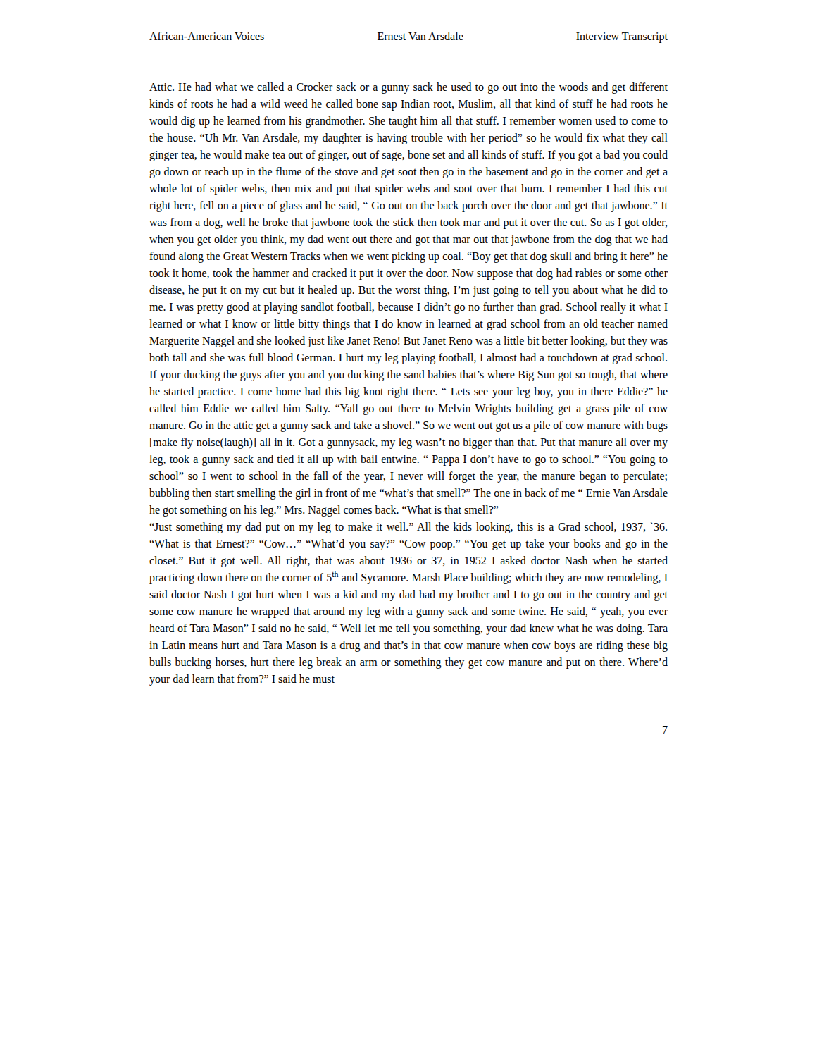African-American Voices Ernest Van Arsdale Interview Transcript
Attic. He had what we called a Crocker sack or a gunny sack he used to go out into the woods and get different kinds of roots he had a wild weed he called bone sap Indian root, Muslim, all that kind of stuff he had roots he would dig up he learned from his grandmother. She taught him all that stuff. I remember women used to come to the house. “Uh Mr. Van Arsdale, my daughter is having trouble with her period” so he would fix what they call ginger tea, he would make tea out of ginger, out of sage, bone set and all kinds of stuff. If you got a bad you could go down or reach up in the flume of the stove and get soot then go in the basement and go in the corner and get a whole lot of spider webs, then mix and put that spider webs and soot over that burn. I remember I had this cut right here, fell on a piece of glass and he said, “ Go out on the back porch over the door and get that jawbone.” It was from a dog, well he broke that jawbone took the stick then took mar and put it over the cut. So as I got older, when you get older you think, my dad went out there and got that mar out that jawbone from the dog that we had found along the Great Western Tracks when we went picking up coal. “Boy get that dog skull and bring it here” he took it home, took the hammer and cracked it put it over the door. Now suppose that dog had rabies or some other disease, he put it on my cut but it healed up. But the worst thing, I’m just going to tell you about what he did to me. I was pretty good at playing sandlot football, because I didn’t go no further than grad. School really it what I learned or what I know or little bitty things that I do know in learned at grad school from an old teacher named Marguerite Naggel and she looked just like Janet Reno! But Janet Reno was a little bit better looking, but they was both tall and she was full blood German. I hurt my leg playing football, I almost had a touchdown at grad school. If your ducking the guys after you and you ducking the sand babies that’s where Big Sun got so tough, that where he started practice. I come home had this big knot right there. “ Lets see your leg boy, you in there Eddie?” he called him Eddie we called him Salty. “Yall go out there to Melvin Wrights building get a grass pile of cow manure. Go in the attic get a gunny sack and take a shovel.” So we went out got us a pile of cow manure with bugs [make fly noise(laugh)] all in it. Got a gunnysack, my leg wasn’t no bigger than that. Put that manure all over my leg, took a gunny sack and tied it all up with bail entwine. “ Pappa I don’t have to go to school.” “You going to school” so I went to school in the fall of the year, I never will forget the year, the manure began to perculate; bubbling then start smelling the girl in front of me “what’s that smell?” The one in back of me “ Ernie Van Arsdale he got something on his leg.” Mrs. Naggel comes back. “What is that smell?”
“Just something my dad put on my leg to make it well.” All the kids looking, this is a Grad school, 1937, `36. “What is that Ernest?” “Cow…” “What’d you say?” “Cow poop.” “You get up take your books and go in the closet.” But it got well. All right, that was about 1936 or 37, in 1952 I asked doctor Nash when he started practicing down there on the corner of 5th and Sycamore. Marsh Place building; which they are now remodeling, I said doctor Nash I got hurt when I was a kid and my dad had my brother and I to go out in the country and get some cow manure he wrapped that around my leg with a gunny sack and some twine. He said, “ yeah, you ever heard of Tara Mason” I said no he said, “ Well let me tell you something, your dad knew what he was doing. Tara in Latin means hurt and Tara Mason is a drug and that’s in that cow manure when cow boys are riding these big bulls bucking horses, hurt there leg break an arm or something they get cow manure and put on there. Where’d your dad learn that from?” I said he must
7